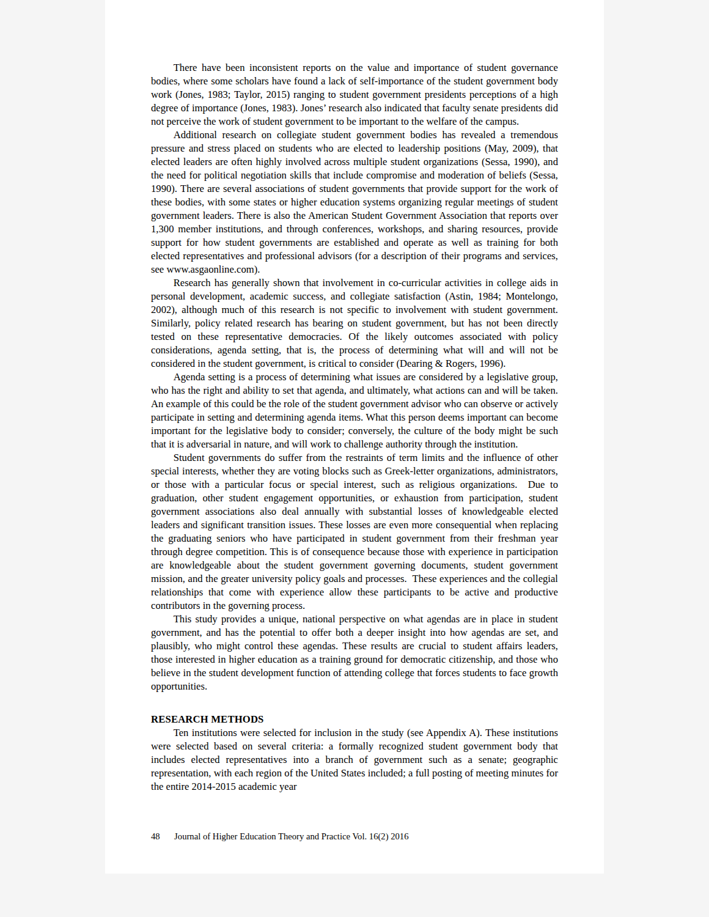There have been inconsistent reports on the value and importance of student governance bodies, where some scholars have found a lack of self-importance of the student government body work (Jones, 1983; Taylor, 2015) ranging to student government presidents perceptions of a high degree of importance (Jones, 1983). Jones’ research also indicated that faculty senate presidents did not perceive the work of student government to be important to the welfare of the campus.
Additional research on collegiate student government bodies has revealed a tremendous pressure and stress placed on students who are elected to leadership positions (May, 2009), that elected leaders are often highly involved across multiple student organizations (Sessa, 1990), and the need for political negotiation skills that include compromise and moderation of beliefs (Sessa, 1990). There are several associations of student governments that provide support for the work of these bodies, with some states or higher education systems organizing regular meetings of student government leaders. There is also the American Student Government Association that reports over 1,300 member institutions, and through conferences, workshops, and sharing resources, provide support for how student governments are established and operate as well as training for both elected representatives and professional advisors (for a description of their programs and services, see www.asgaonline.com).
Research has generally shown that involvement in co-curricular activities in college aids in personal development, academic success, and collegiate satisfaction (Astin, 1984; Montelongo, 2002), although much of this research is not specific to involvement with student government. Similarly, policy related research has bearing on student government, but has not been directly tested on these representative democracies. Of the likely outcomes associated with policy considerations, agenda setting, that is, the process of determining what will and will not be considered in the student government, is critical to consider (Dearing & Rogers, 1996).
Agenda setting is a process of determining what issues are considered by a legislative group, who has the right and ability to set that agenda, and ultimately, what actions can and will be taken. An example of this could be the role of the student government advisor who can observe or actively participate in setting and determining agenda items. What this person deems important can become important for the legislative body to consider; conversely, the culture of the body might be such that it is adversarial in nature, and will work to challenge authority through the institution.
Student governments do suffer from the restraints of term limits and the influence of other special interests, whether they are voting blocks such as Greek-letter organizations, administrators, or those with a particular focus or special interest, such as religious organizations. Due to graduation, other student engagement opportunities, or exhaustion from participation, student government associations also deal annually with substantial losses of knowledgeable elected leaders and significant transition issues. These losses are even more consequential when replacing the graduating seniors who have participated in student government from their freshman year through degree competition. This is of consequence because those with experience in participation are knowledgeable about the student government governing documents, student government mission, and the greater university policy goals and processes. These experiences and the collegial relationships that come with experience allow these participants to be active and productive contributors in the governing process.
This study provides a unique, national perspective on what agendas are in place in student government, and has the potential to offer both a deeper insight into how agendas are set, and plausibly, who might control these agendas. These results are crucial to student affairs leaders, those interested in higher education as a training ground for democratic citizenship, and those who believe in the student development function of attending college that forces students to face growth opportunities.
Research Methods
Ten institutions were selected for inclusion in the study (see Appendix A). These institutions were selected based on several criteria: a formally recognized student government body that includes elected representatives into a branch of government such as a senate; geographic representation, with each region of the United States included; a full posting of meeting minutes for the entire 2014-2015 academic year
48 Journal of Higher Education Theory and Practice Vol. 16(2) 2016